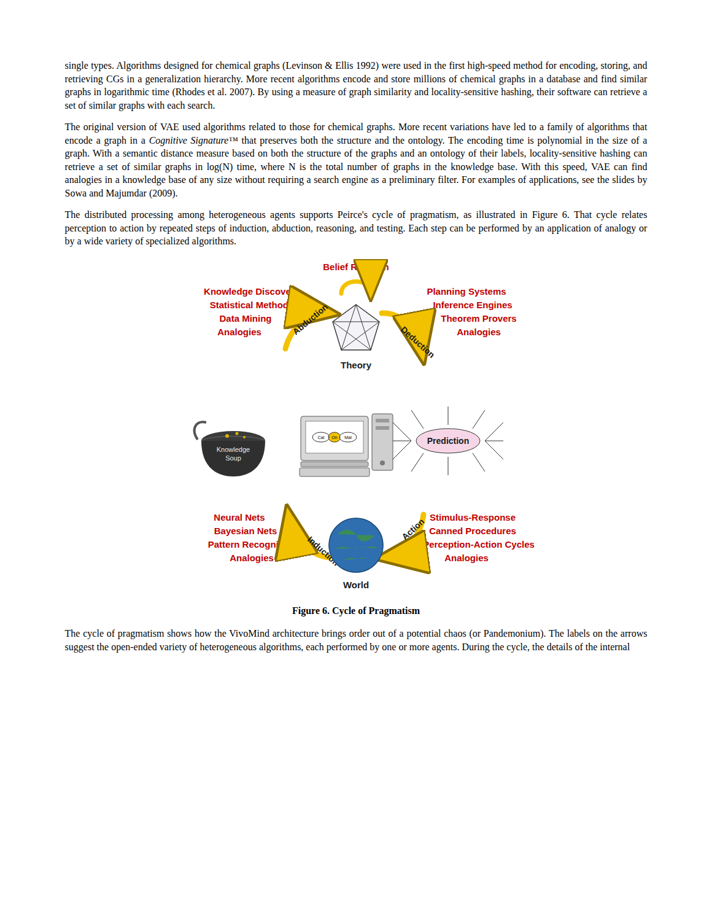single types. Algorithms designed for chemical graphs (Levinson & Ellis 1992) were used in the first high-speed method for encoding, storing, and retrieving CGs in a generalization hierarchy. More recent algorithms encode and store millions of chemical graphs in a database and find similar graphs in logarithmic time (Rhodes et al. 2007). By using a measure of graph similarity and locality-sensitive hashing, their software can retrieve a set of similar graphs with each search.
The original version of VAE used algorithms related to those for chemical graphs. More recent variations have led to a family of algorithms that encode a graph in a Cognitive Signature™ that preserves both the structure and the ontology. The encoding time is polynomial in the size of a graph. With a semantic distance measure based on both the structure of the graphs and an ontology of their labels, locality-sensitive hashing can retrieve a set of similar graphs in log(N) time, where N is the total number of graphs in the knowledge base. With this speed, VAE can find analogies in a knowledge base of any size without requiring a search engine as a preliminary filter. For examples of applications, see the slides by Sowa and Majumdar (2009).
The distributed processing among heterogeneous agents supports Peirce's cycle of pragmatism, as illustrated in Figure 6. That cycle relates perception to action by repeated steps of induction, abduction, reasoning, and testing. Each step can be performed by an application of analogy or by a wide variety of specialized algorithms.
Belief Revision Theory Knowledge Discovery Statistical Methods Data Mining Analogies Planning Systems Inference Engines Theorem Provers Analogies Abduction Deduction Knowledge Soup Cat On Mat Prediction Neural Nets Bayesian Nets Pattern Recognition Analogies Stimulus-Response Canned Procedures Perception-Action Cycles Analogies Action Induction World
Figure 6. Cycle of Pragmatism
The cycle of pragmatism shows how the VivoMind architecture brings order out of a potential chaos (or Pandemonium). The labels on the arrows suggest the open-ended variety of heterogeneous algorithms, each performed by one or more agents. During the cycle, the details of the internal